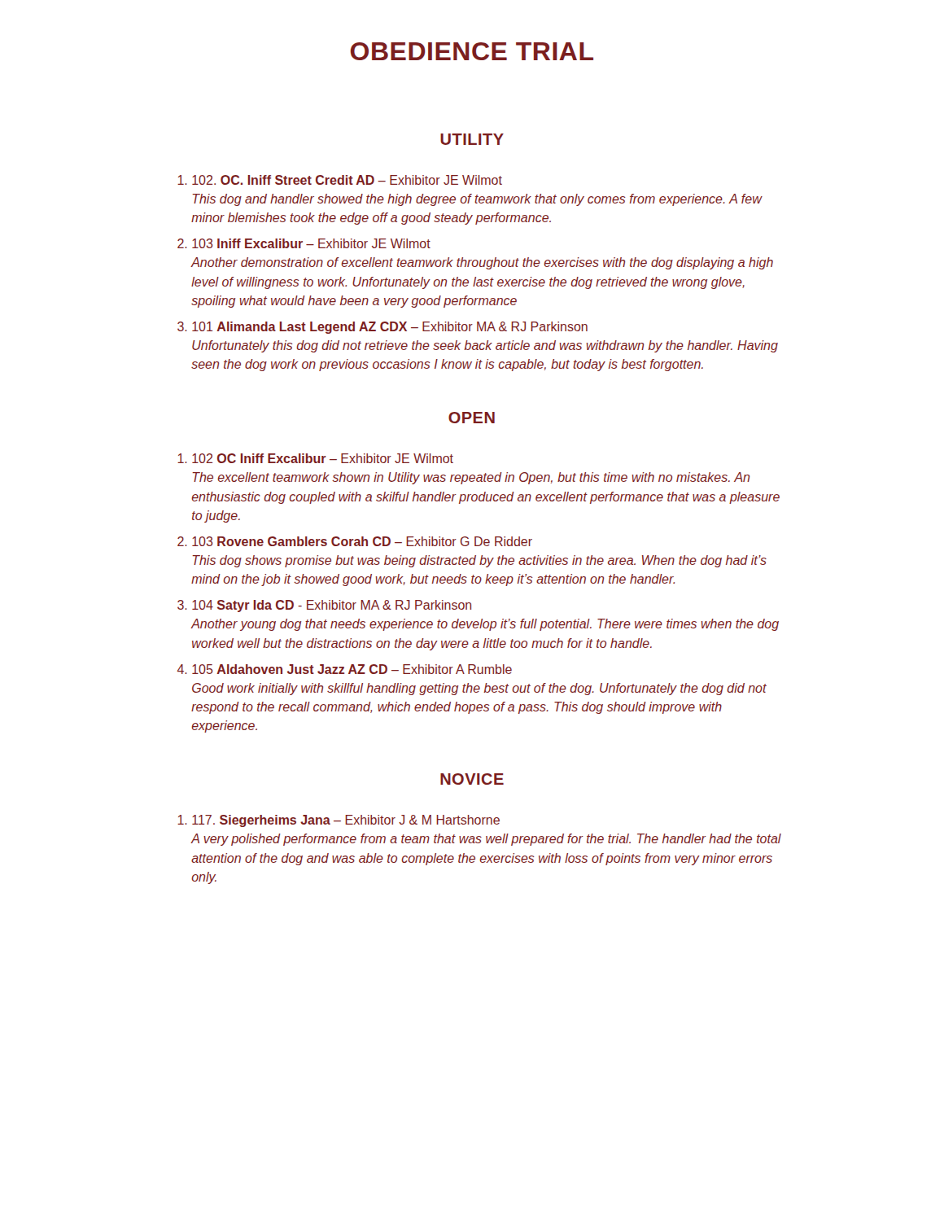OBEDIENCE TRIAL
UTILITY
102. OC. Iniff Street Credit AD – Exhibitor JE Wilmot This dog and handler showed the high degree of teamwork that only comes from experience. A few minor blemishes took the edge off a good steady performance.
103 Iniff Excalibur – Exhibitor JE Wilmot Another demonstration of excellent teamwork throughout the exercises with the dog displaying a high level of willingness to work. Unfortunately on the last exercise the dog retrieved the wrong glove, spoiling what would have been a very good performance
101 Alimanda Last Legend AZ CDX – Exhibitor MA & RJ Parkinson Unfortunately this dog did not retrieve the seek back article and was withdrawn by the handler. Having seen the dog work on previous occasions I know it is capable, but today is best forgotten.
OPEN
102 OC Iniff Excalibur – Exhibitor JE Wilmot The excellent teamwork shown in Utility was repeated in Open, but this time with no mistakes. An enthusiastic dog coupled with a skilful handler produced an excellent performance that was a pleasure to judge.
103 Rovene Gamblers Corah CD – Exhibitor G De Ridder This dog shows promise but was being distracted by the activities in the area. When the dog had it’s mind on the job it showed good work, but needs to keep it’s attention on the handler.
104 Satyr Ida CD - Exhibitor MA & RJ Parkinson Another young dog that needs experience to develop it’s full potential. There were times when the dog worked well but the distractions on the day were a little too much for it to handle.
105 Aldahoven Just Jazz AZ CD – Exhibitor A Rumble Good work initially with skillful handling getting the best out of the dog. Unfortunately the dog did not respond to the recall command, which ended hopes of a pass. This dog should improve with experience.
NOVICE
117. Siegerheims Jana – Exhibitor J & M Hartshorne A very polished performance from a team that was well prepared for the trial. The handler had the total attention of the dog and was able to complete the exercises with loss of points from very minor errors only.